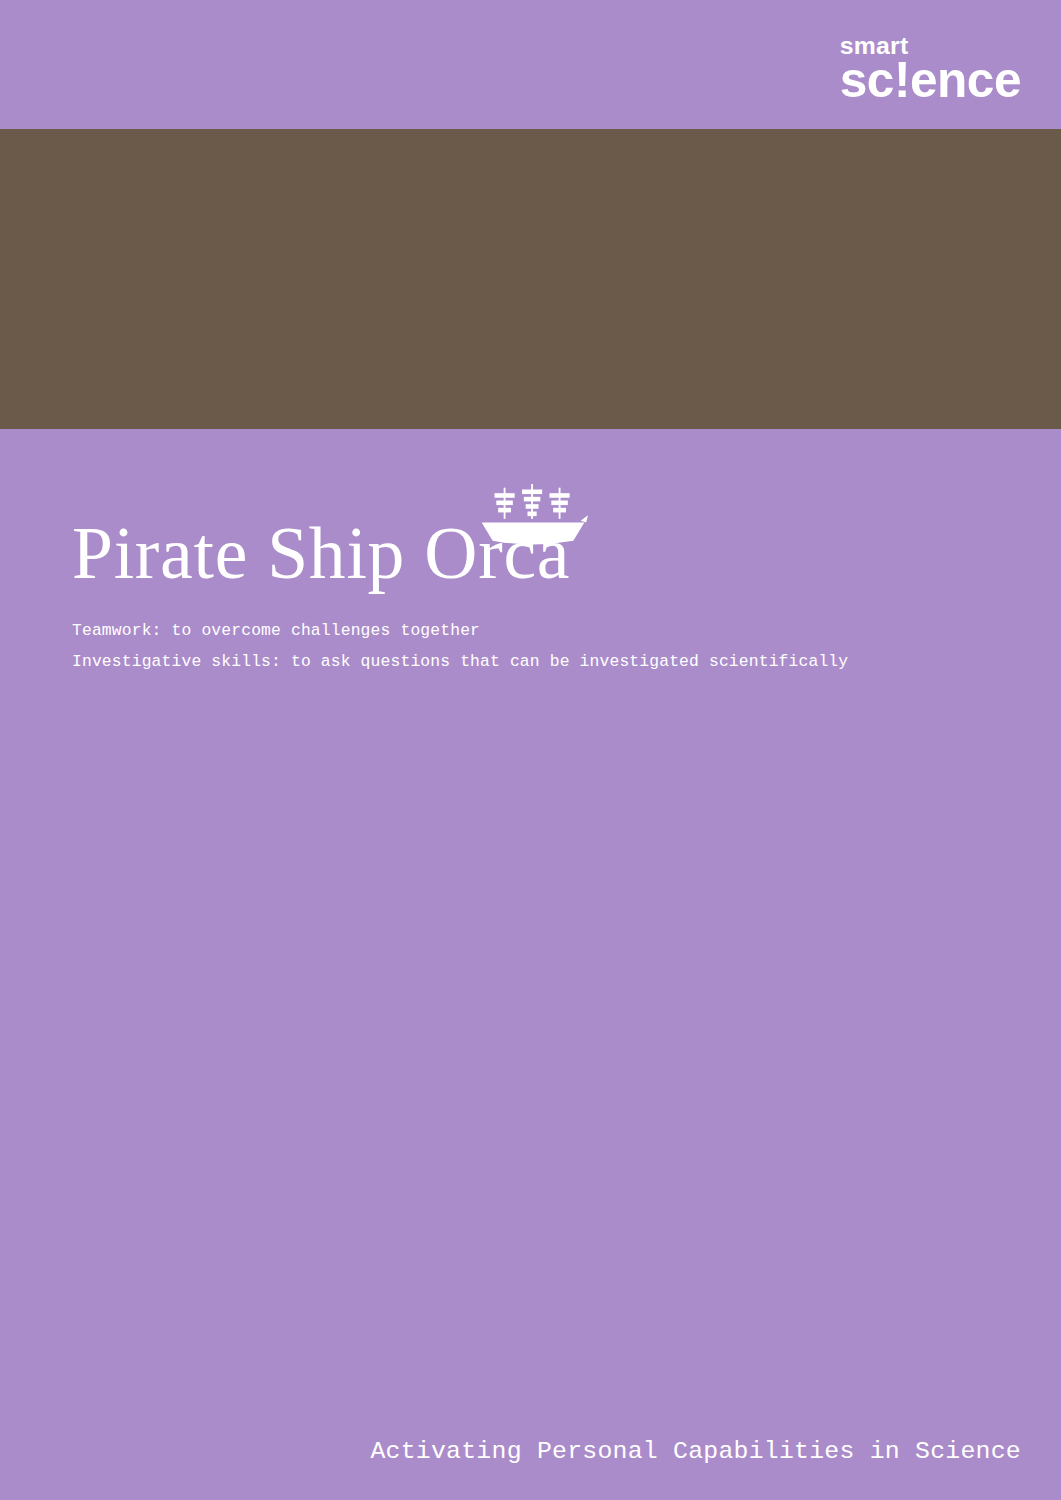smart sc!ence
Pirate Ship Orca
Teamwork: to overcome challenges together
Investigative skills: to ask questions that can be investigated scientifically
Activating Personal Capabilities in Science